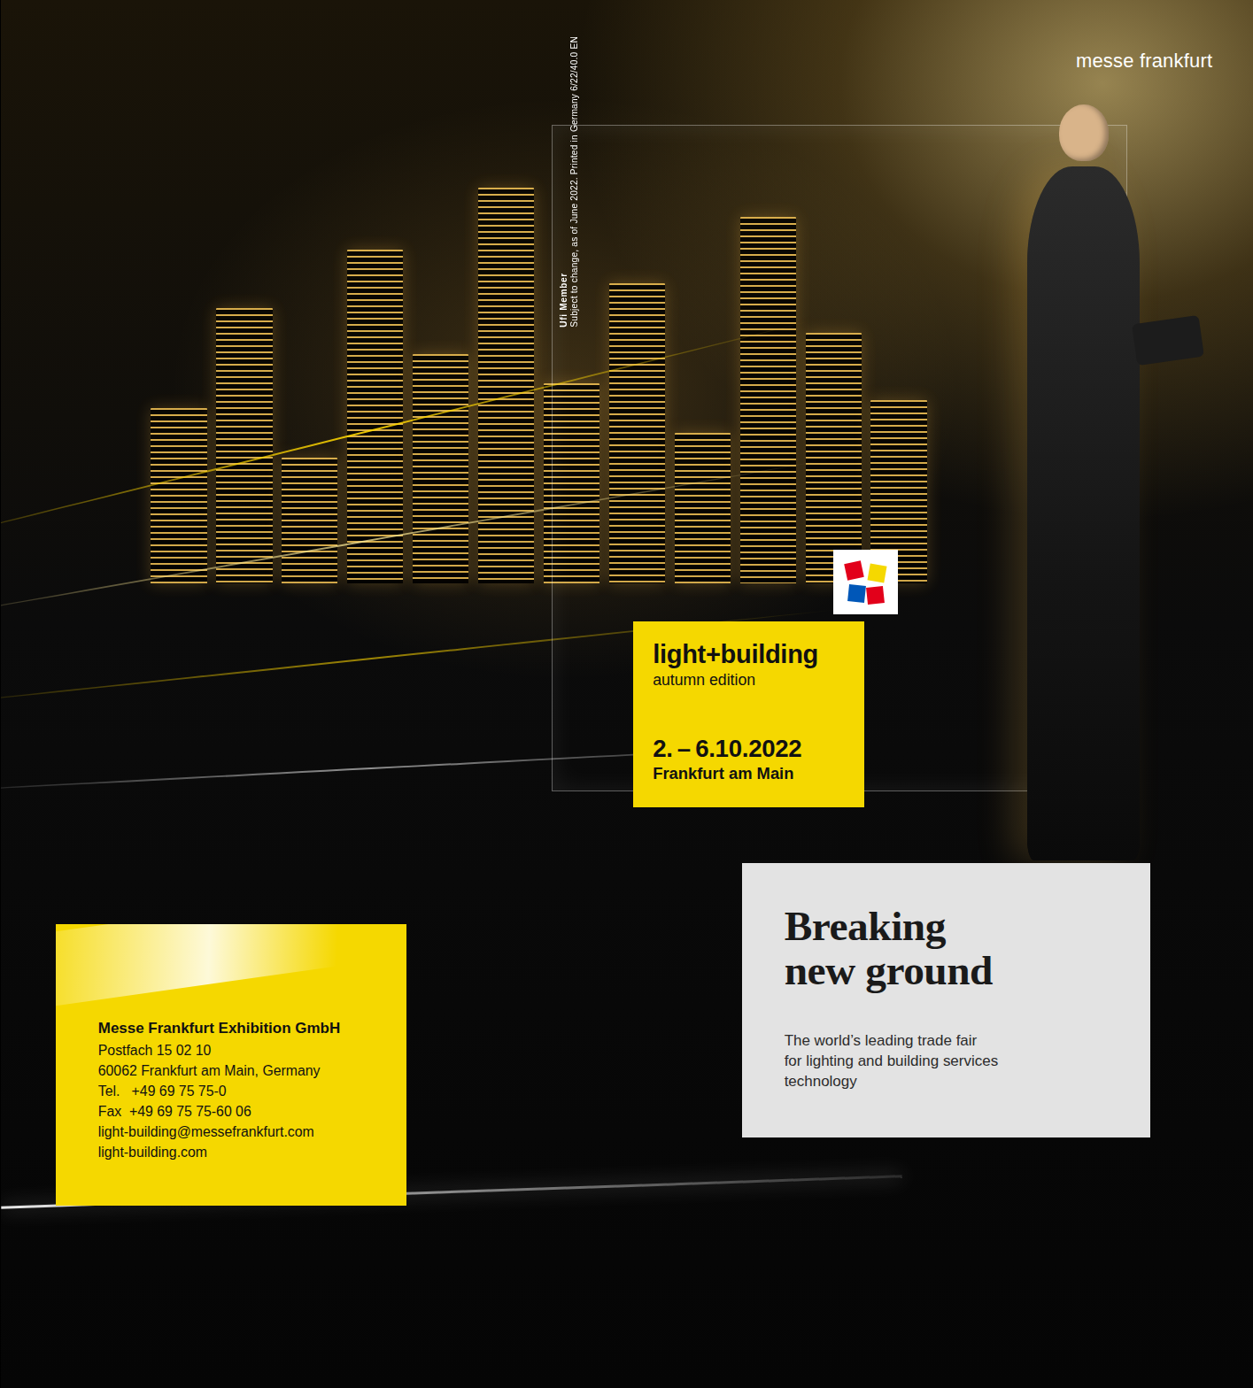messe frankfurt
Ufi Member Subject to change, as of June 2022. Printed in Germany 6/22/40.0 EN
light+building
autumn edition
2. – 6.10.2022
Frankfurt am Main
Breaking
new ground
The world’s leading trade fair
for lighting and building services
technology
Messe Frankfurt Exhibition GmbH Postfach 15 02 10
60062 Frankfurt am Main, Germany
Tel. +49 69 75 75-0
Fax +49 69 75 75-60 06
light-building@messefrankfurt.com
light-building.com